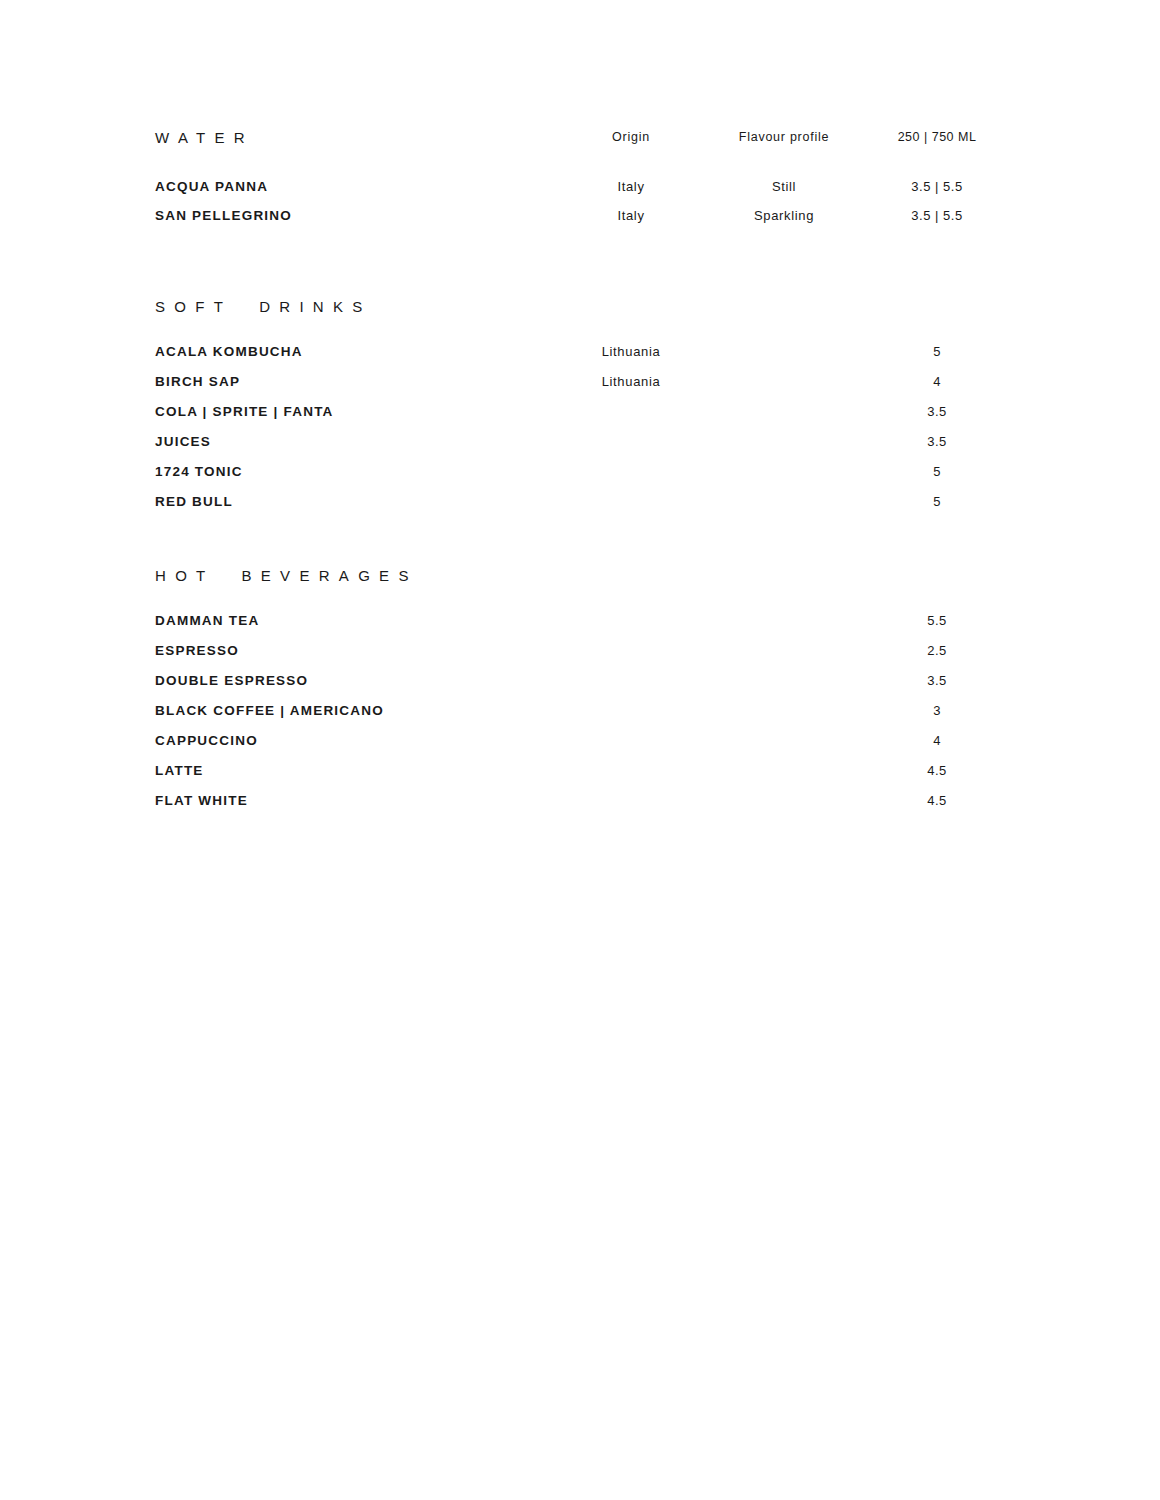Water
Origin
Flavour profile
250 | 750 ML
Acqua Panna
Italy
Still
3.5 | 5.5
San Pellegrino
Italy
Sparkling
3.5 | 5.5
Soft Drinks
Acala Kombucha
Lithuania
5
Birch Sap
Lithuania
4
Cola | Sprite | Fanta
3.5
Juices
3.5
1724 Tonic
5
Red Bull
5
Hot Beverages
Damman Tea
5.5
Espresso
2.5
Double Espresso
3.5
Black Coffee | Americano
3
Cappuccino
4
Latte
4.5
Flat White
4.5